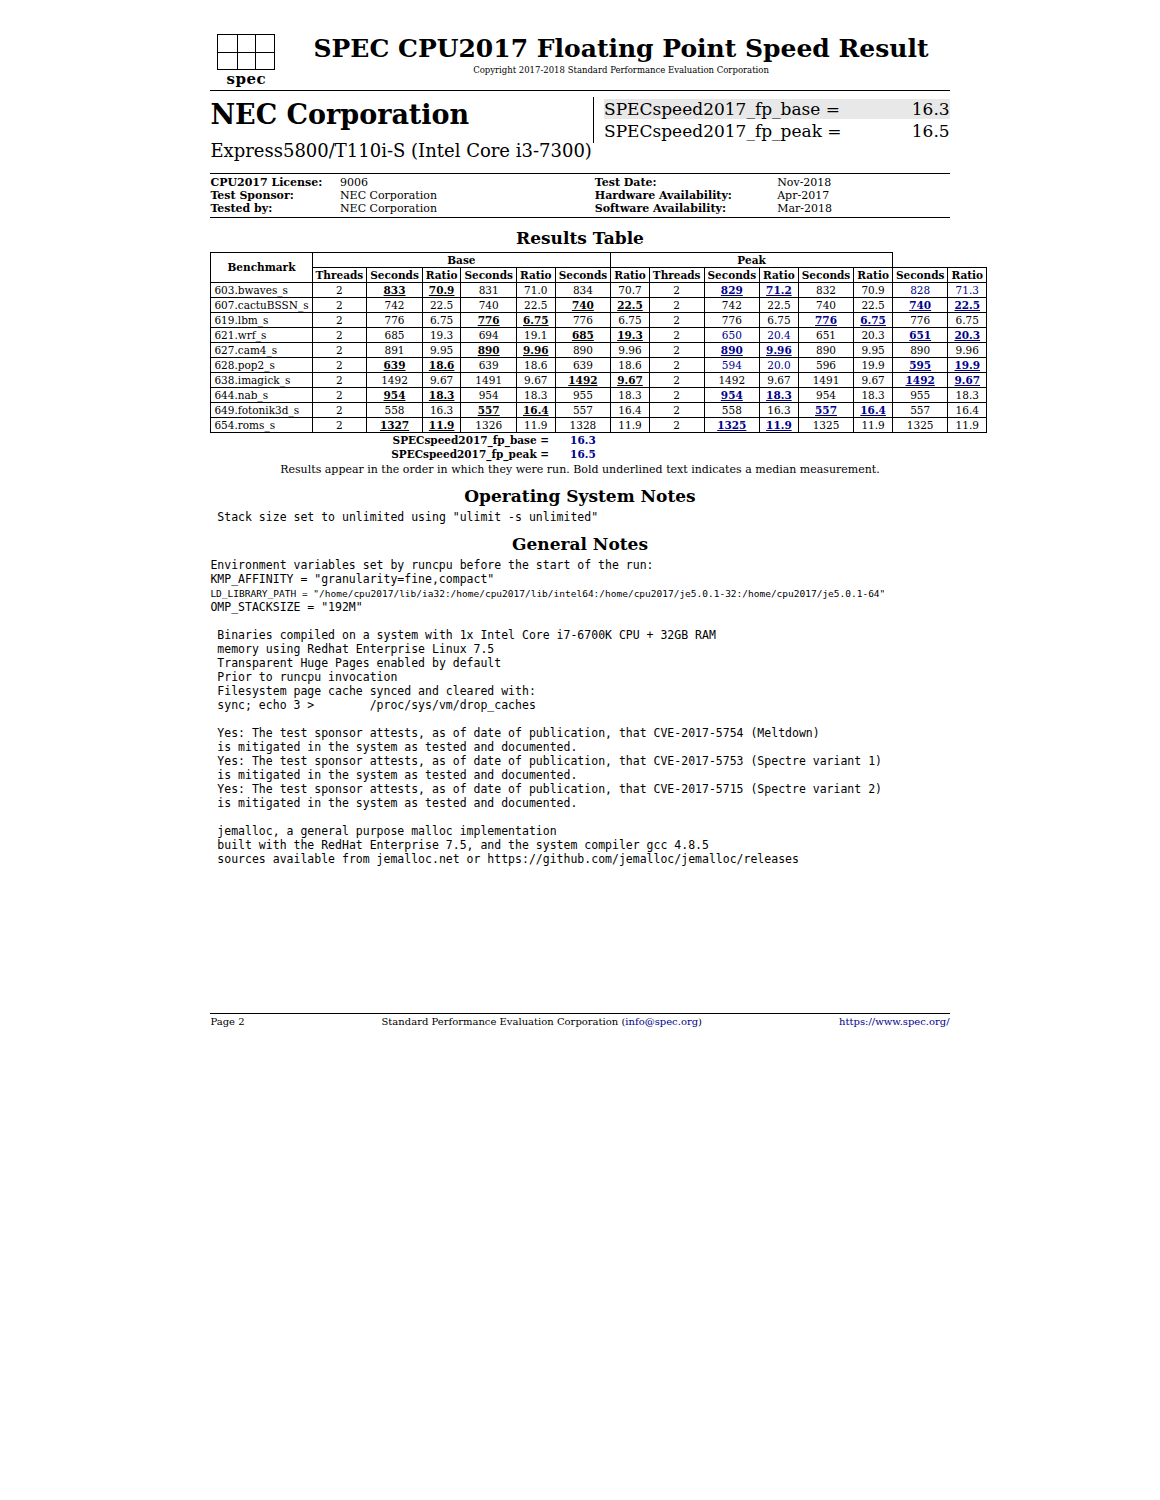spec
SPEC CPU2017 Floating Point Speed Result
Copyright 2017-2018 Standard Performance Evaluation Corporation
NEC Corporation
Express5800/T110i-S (Intel Core i3-7300)
SPECspeed2017_fp_base =16.3
SPECspeed2017_fp_peak =16.5
CPU2017 License: 9006
Test Sponsor: NEC Corporation
Tested by: NEC Corporation
Test Date: Nov-2018
Hardware Availability: Apr-2017
Software Availability: Mar-2018
Results Table
| Benchmark | Base | Peak |
| --- | --- | --- |
| Threads | Seconds | Ratio | Seconds | Ratio | Seconds | Ratio | Threads | Seconds | Ratio | Seconds | Ratio | Seconds | Ratio |
| 603.bwaves_s | 2 | 833 | 70.9 | 831 | 71.0 | 834 | 70.7 | 2 | 829 | 71.2 | 832 | 70.9 | 828 | 71.3 |
| 607.cactuBSSN_s | 2 | 742 | 22.5 | 740 | 22.5 | 740 | 22.5 | 2 | 742 | 22.5 | 740 | 22.5 | 740 | 22.5 |
| 619.lbm_s | 2 | 776 | 6.75 | 776 | 6.75 | 776 | 6.75 | 2 | 776 | 6.75 | 776 | 6.75 | 776 | 6.75 |
| 621.wrf_s | 2 | 685 | 19.3 | 694 | 19.1 | 685 | 19.3 | 2 | 650 | 20.4 | 651 | 20.3 | 651 | 20.3 |
| 627.cam4_s | 2 | 891 | 9.95 | 890 | 9.96 | 890 | 9.96 | 2 | 890 | 9.96 | 890 | 9.95 | 890 | 9.96 |
| 628.pop2_s | 2 | 639 | 18.6 | 639 | 18.6 | 639 | 18.6 | 2 | 594 | 20.0 | 596 | 19.9 | 595 | 19.9 |
| 638.imagick_s | 2 | 1492 | 9.67 | 1491 | 9.67 | 1492 | 9.67 | 2 | 1492 | 9.67 | 1491 | 9.67 | 1492 | 9.67 |
| 644.nab_s | 2 | 954 | 18.3 | 954 | 18.3 | 955 | 18.3 | 2 | 954 | 18.3 | 954 | 18.3 | 955 | 18.3 |
| 649.fotonik3d_s | 2 | 558 | 16.3 | 557 | 16.4 | 557 | 16.4 | 2 | 558 | 16.3 | 557 | 16.4 | 557 | 16.4 |
| 654.roms_s | 2 | 1327 | 11.9 | 1326 | 11.9 | 1328 | 11.9 | 2 | 1325 | 11.9 | 1325 | 11.9 | 1325 | 11.9 |
| SPECspeed2017_fp_base = | 16.3 | |
| SPECspeed2017_fp_peak = | 16.5 | |
Results appear in the order in which they were run. Bold underlined text indicates a median measurement.
Operating System Notes
 Stack size set to unlimited using "ulimit -s unlimited"
General Notes
Environment variables set by runcpu before the start of the run:
KMP_AFFINITY = "granularity=fine,compact"
LD_LIBRARY_PATH = "/home/cpu2017/lib/ia32:/home/cpu2017/lib/intel64:/home/cpu2017/je5.0.1-32:/home/cpu2017/je5.0.1-64"
OMP_STACKSIZE = "192M"

 Binaries compiled on a system with 1x Intel Core i7-6700K CPU + 32GB RAM
 memory using Redhat Enterprise Linux 7.5
 Transparent Huge Pages enabled by default
 Prior to runcpu invocation
 Filesystem page cache synced and cleared with:
 sync; echo 3 >        /proc/sys/vm/drop_caches

 Yes: The test sponsor attests, as of date of publication, that CVE-2017-5754 (Meltdown)
 is mitigated in the system as tested and documented.
 Yes: The test sponsor attests, as of date of publication, that CVE-2017-5753 (Spectre variant 1)
 is mitigated in the system as tested and documented.
 Yes: The test sponsor attests, as of date of publication, that CVE-2017-5715 (Spectre variant 2)
 is mitigated in the system as tested and documented.

 jemalloc, a general purpose malloc implementation
 built with the RedHat Enterprise 7.5, and the system compiler gcc 4.8.5
 sources available from jemalloc.net or https://github.com/jemalloc/jemalloc/releases
Page 2 Standard Performance Evaluation Corporation (info@spec.org) https://www.spec.org/